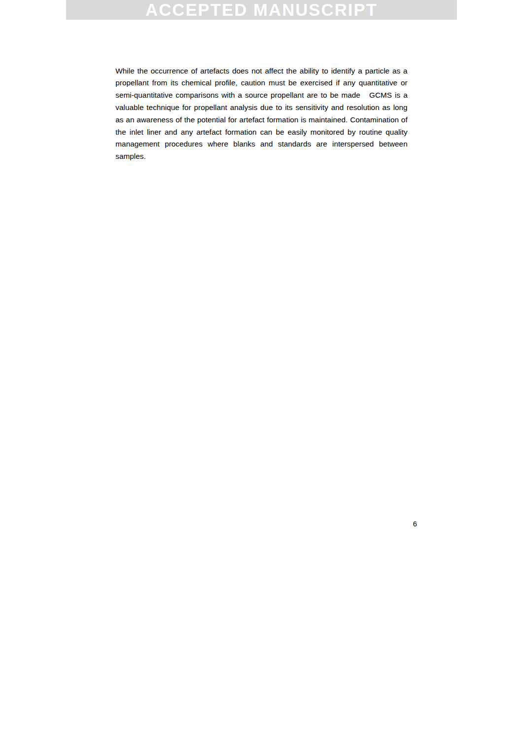ACCEPTED MANUSCRIPT
While the occurrence of artefacts does not affect the ability to identify a particle as a propellant from its chemical profile, caution must be exercised if any quantitative or semi-quantitative comparisons with a source propellant are to be made GCMS is a valuable technique for propellant analysis due to its sensitivity and resolution as long as an awareness of the potential for artefact formation is maintained. Contamination of the inlet liner and any artefact formation can be easily monitored by routine quality management procedures where blanks and standards are interspersed between samples.
6